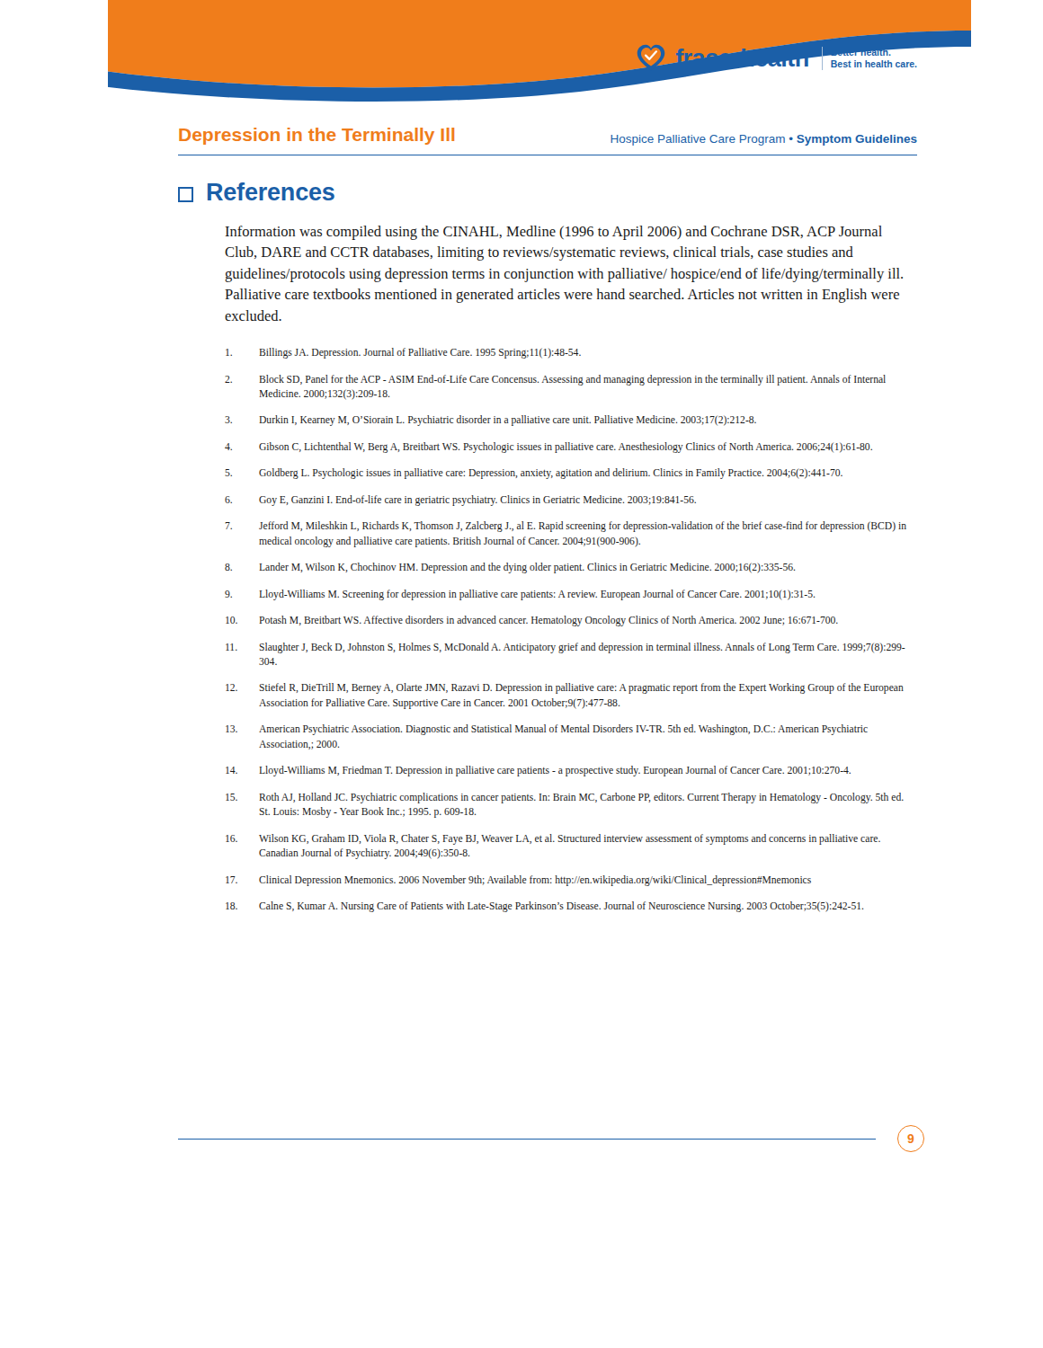fraserhealth
Better health.
Best in health care.
Depression in the Terminally Ill
Hospice Palliative Care Program • Symptom Guidelines
References
Information was compiled using the CINAHL, Medline (1996 to April 2006) and Cochrane DSR, ACP Journal Club, DARE and CCTR databases, limiting to reviews/systematic reviews, clinical trials, case studies and guidelines/protocols using depression terms in conjunction with palliative/ hospice/end of life/dying/terminally ill. Palliative care textbooks mentioned in generated articles were hand searched. Articles not written in English were excluded.
Billings JA. Depression. Journal of Palliative Care. 1995 Spring;11(1):48-54.
Block SD, Panel for the ACP - ASIM End-of-Life Care Concensus. Assessing and managing depression in the terminally ill patient. Annals of Internal Medicine. 2000;132(3):209-18.
Durkin I, Kearney M, O’Siorain L. Psychiatric disorder in a palliative care unit. Palliative Medicine. 2003;17(2):212-8.
Gibson C, Lichtenthal W, Berg A, Breitbart WS. Psychologic issues in palliative care. Anesthesiology Clinics of North America. 2006;24(1):61-80.
Goldberg L. Psychologic issues in palliative care: Depression, anxiety, agitation and delirium. Clinics in Family Practice. 2004;6(2):441-70.
Goy E, Ganzini I. End-of-life care in geriatric psychiatry. Clinics in Geriatric Medicine. 2003;19:841-56.
Jefford M, Mileshkin L, Richards K, Thomson J, Zalcberg J., al E. Rapid screening for depression-validation of the brief case-find for depression (BCD) in medical oncology and palliative care patients. British Journal of Cancer. 2004;91(900-906).
Lander M, Wilson K, Chochinov HM. Depression and the dying older patient. Clinics in Geriatric Medicine. 2000;16(2):335-56.
Lloyd-Williams M. Screening for depression in palliative care patients: A review. European Journal of Cancer Care. 2001;10(1):31-5.
Potash M, Breitbart WS. Affective disorders in advanced cancer. Hematology Oncology Clinics of North America. 2002 June; 16:671-700.
Slaughter J, Beck D, Johnston S, Holmes S, McDonald A. Anticipatory grief and depression in terminal illness. Annals of Long Term Care. 1999;7(8):299-304.
Stiefel R, DieTrill M, Berney A, Olarte JMN, Razavi D. Depression in palliative care: A pragmatic report from the Expert Working Group of the European Association for Palliative Care. Supportive Care in Cancer. 2001 October;9(7):477-88.
American Psychiatric Association. Diagnostic and Statistical Manual of Mental Disorders IV-TR. 5th ed. Washington, D.C.: American Psychiatric Association,; 2000.
Lloyd-Williams M, Friedman T. Depression in palliative care patients - a prospective study. European Journal of Cancer Care. 2001;10:270-4.
Roth AJ, Holland JC. Psychiatric complications in cancer patients. In: Brain MC, Carbone PP, editors. Current Therapy in Hematology - Oncology. 5th ed. St. Louis: Mosby - Year Book Inc.; 1995. p. 609-18.
Wilson KG, Graham ID, Viola R, Chater S, Faye BJ, Weaver LA, et al. Structured interview assessment of symptoms and concerns in palliative care. Canadian Journal of Psychiatry. 2004;49(6):350-8.
Clinical Depression Mnemonics. 2006 November 9th; Available from: http://en.wikipedia.org/wiki/Clinical_depression#Mnemonics
Calne S, Kumar A. Nursing Care of Patients with Late-Stage Parkinson’s Disease. Journal of Neuroscience Nursing. 2003 October;35(5):242-51.
9